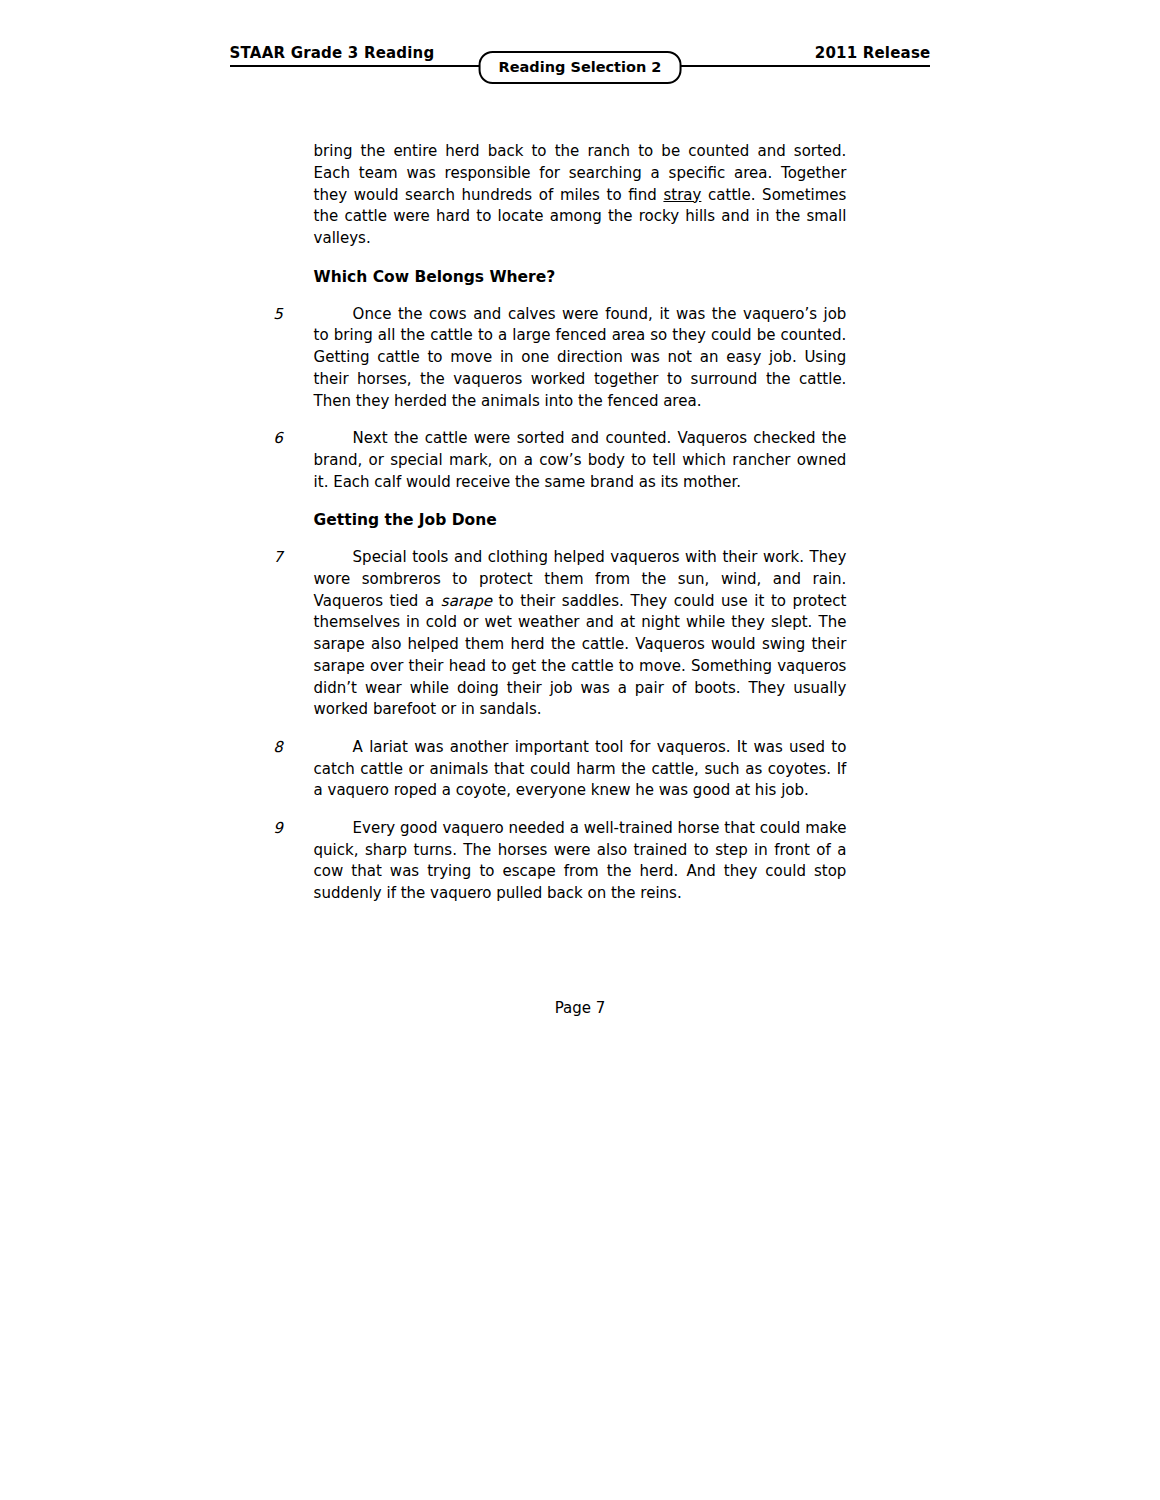STAAR Grade 3 Reading
2011 Release
Reading Selection 2
bring the entire herd back to the ranch to be counted and sorted. Each team was responsible for searching a specific area. Together they would search hundreds of miles to find stray cattle. Sometimes the cattle were hard to locate among the rocky hills and in the small valleys.
Which Cow Belongs Where?
5 Once the cows and calves were found, it was the vaquero’s job to bring all the cattle to a large fenced area so they could be counted. Getting cattle to move in one direction was not an easy job. Using their horses, the vaqueros worked together to surround the cattle. Then they herded the animals into the fenced area.
6 Next the cattle were sorted and counted. Vaqueros checked the brand, or special mark, on a cow’s body to tell which rancher owned it. Each calf would receive the same brand as its mother.
Getting the Job Done
7 Special tools and clothing helped vaqueros with their work. They wore sombreros to protect them from the sun, wind, and rain. Vaqueros tied a sarape to their saddles. They could use it to protect themselves in cold or wet weather and at night while they slept. The sarape also helped them herd the cattle. Vaqueros would swing their sarape over their head to get the cattle to move. Something vaqueros didn’t wear while doing their job was a pair of boots. They usually worked barefoot or in sandals.
8 A lariat was another important tool for vaqueros. It was used to catch cattle or animals that could harm the cattle, such as coyotes. If a vaquero roped a coyote, everyone knew he was good at his job.
9 Every good vaquero needed a well-trained horse that could make quick, sharp turns. The horses were also trained to step in front of a cow that was trying to escape from the herd. And they could stop suddenly if the vaquero pulled back on the reins.
Page 7